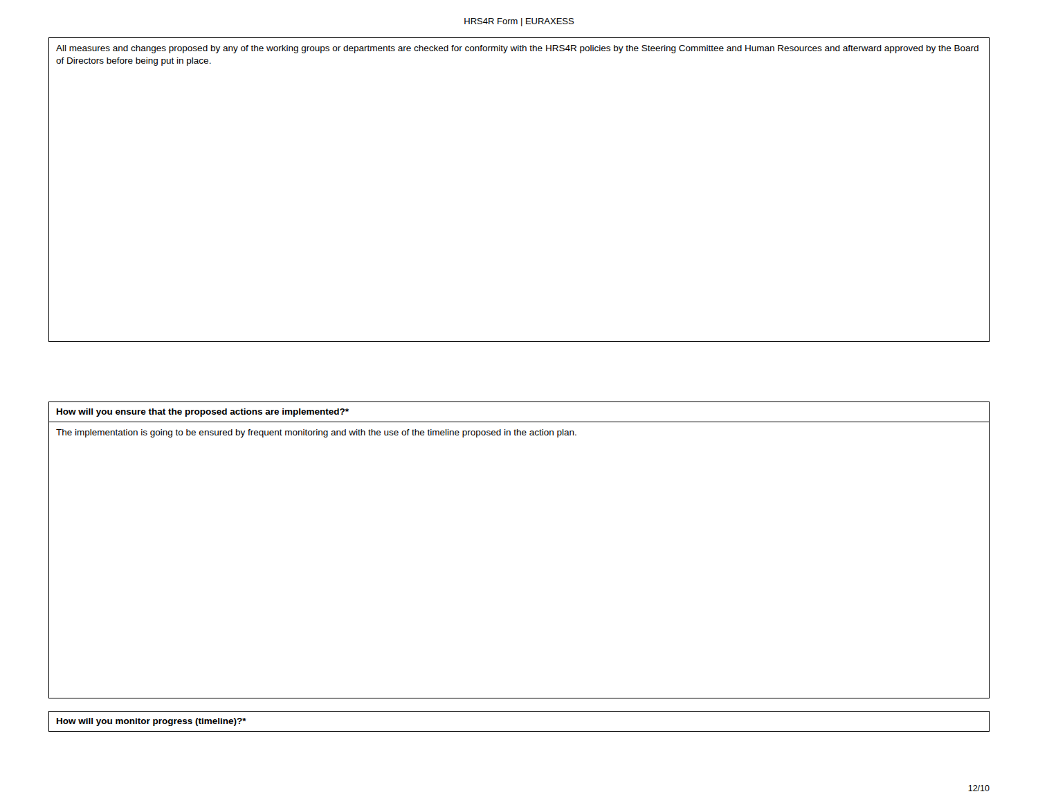HRS4R Form | EURAXESS
All measures and changes proposed by any of the working groups or departments are checked for conformity with the HRS4R policies by the Steering Committee and Human Resources and afterward approved by the Board of Directors before being put in place.
How will you ensure that the proposed actions are implemented?*
The implementation is going to be ensured by frequent monitoring and with the use of the timeline proposed in the action plan.
How will you monitor progress (timeline)?*
12/10